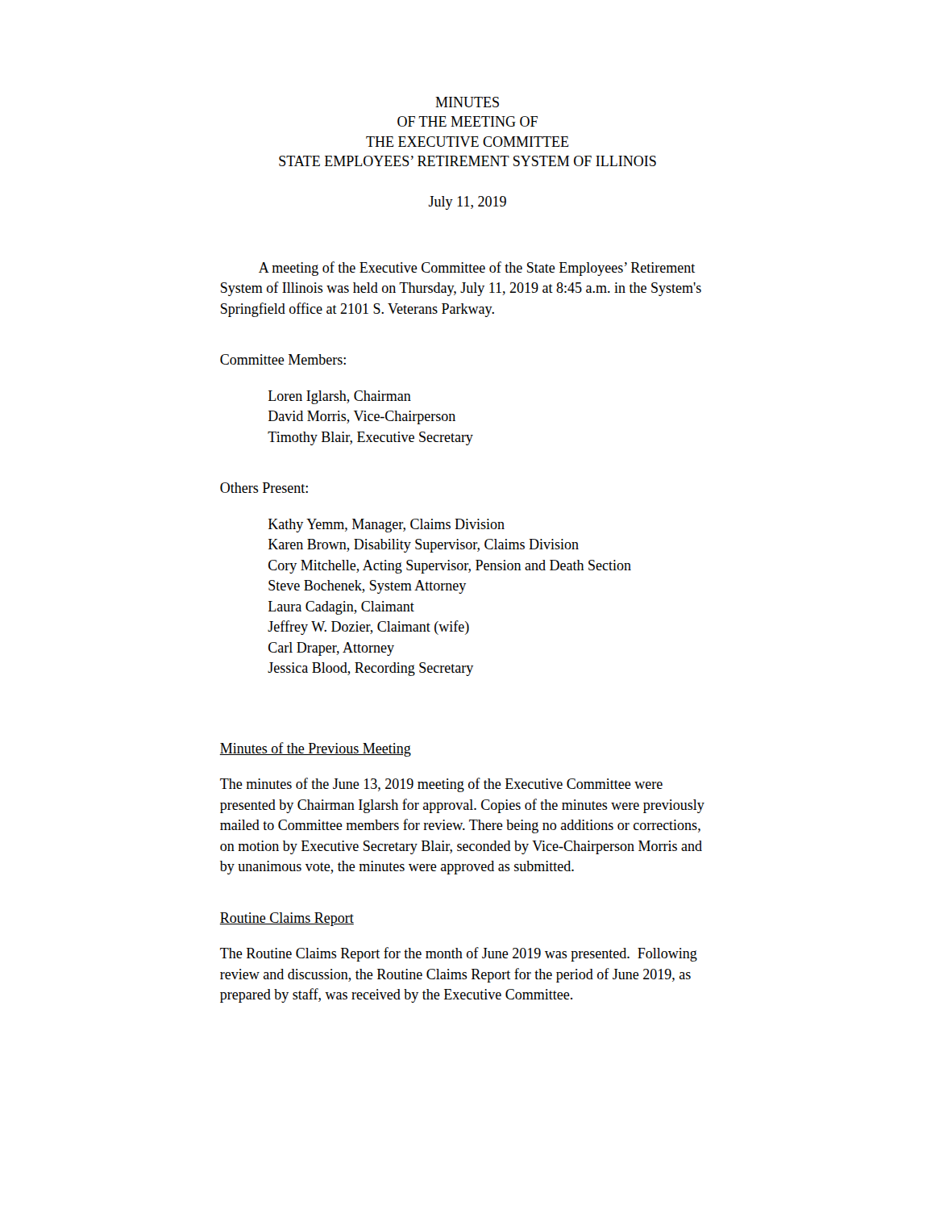MINUTES
OF THE MEETING OF
THE EXECUTIVE COMMITTEE
STATE EMPLOYEES’ RETIREMENT SYSTEM OF ILLINOIS
July 11, 2019
A meeting of the Executive Committee of the State Employees’ Retirement System of Illinois was held on Thursday, July 11, 2019 at 8:45 a.m. in the System's Springfield office at 2101 S. Veterans Parkway.
Committee Members:
Loren Iglarsh, Chairman
David Morris, Vice-Chairperson
Timothy Blair, Executive Secretary
Others Present:
Kathy Yemm, Manager, Claims Division
Karen Brown, Disability Supervisor, Claims Division
Cory Mitchelle, Acting Supervisor, Pension and Death Section
Steve Bochenek, System Attorney
Laura Cadagin, Claimant
Jeffrey W. Dozier, Claimant (wife)
Carl Draper, Attorney
Jessica Blood, Recording Secretary
Minutes of the Previous Meeting
The minutes of the June 13, 2019 meeting of the Executive Committee were presented by Chairman Iglarsh for approval. Copies of the minutes were previously mailed to Committee members for review. There being no additions or corrections, on motion by Executive Secretary Blair, seconded by Vice-Chairperson Morris and by unanimous vote, the minutes were approved as submitted.
Routine Claims Report
The Routine Claims Report for the month of June 2019 was presented. Following review and discussion, the Routine Claims Report for the period of June 2019, as prepared by staff, was received by the Executive Committee.